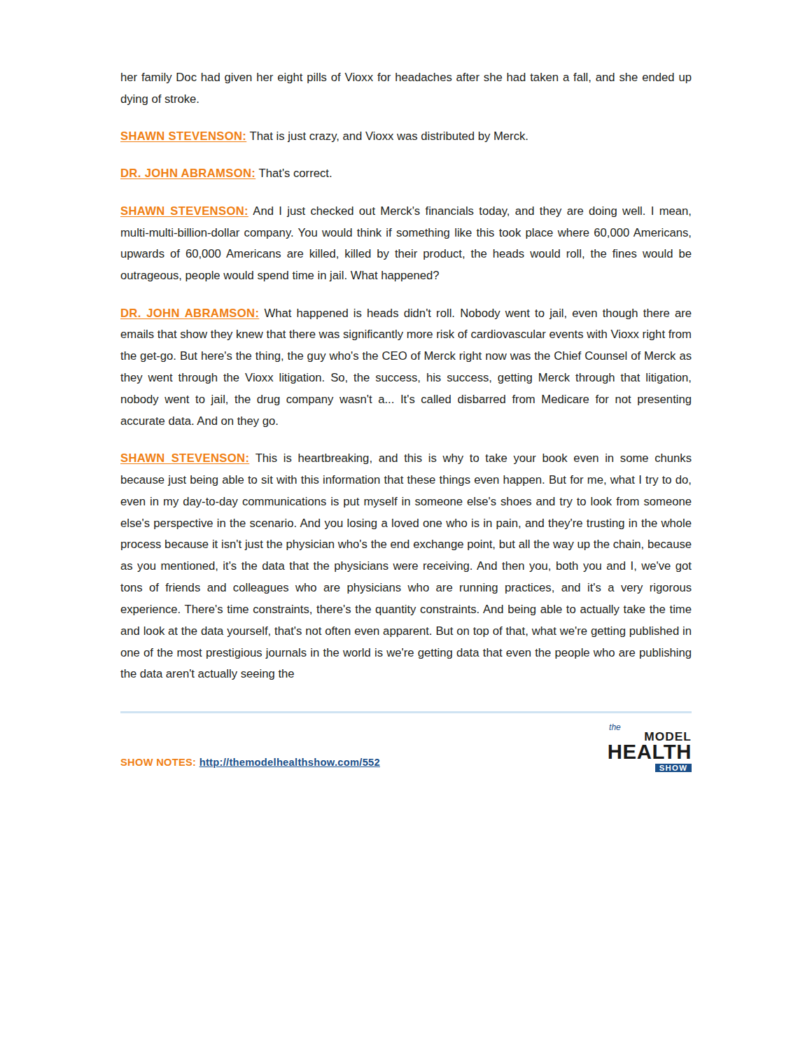her family Doc had given her eight pills of Vioxx for headaches after she had taken a fall, and she ended up dying of stroke.
SHAWN STEVENSON: That is just crazy, and Vioxx was distributed by Merck.
DR. JOHN ABRAMSON: That's correct.
SHAWN STEVENSON: And I just checked out Merck's financials today, and they are doing well. I mean, multi-multi-billion-dollar company. You would think if something like this took place where 60,000 Americans, upwards of 60,000 Americans are killed, killed by their product, the heads would roll, the fines would be outrageous, people would spend time in jail. What happened?
DR. JOHN ABRAMSON: What happened is heads didn't roll. Nobody went to jail, even though there are emails that show they knew that there was significantly more risk of cardiovascular events with Vioxx right from the get-go. But here's the thing, the guy who's the CEO of Merck right now was the Chief Counsel of Merck as they went through the Vioxx litigation. So, the success, his success, getting Merck through that litigation, nobody went to jail, the drug company wasn't a... It's called disbarred from Medicare for not presenting accurate data. And on they go.
SHAWN STEVENSON: This is heartbreaking, and this is why to take your book even in some chunks because just being able to sit with this information that these things even happen. But for me, what I try to do, even in my day-to-day communications is put myself in someone else's shoes and try to look from someone else's perspective in the scenario. And you losing a loved one who is in pain, and they're trusting in the whole process because it isn't just the physician who's the end exchange point, but all the way up the chain, because as you mentioned, it's the data that the physicians were receiving. And then you, both you and I, we've got tons of friends and colleagues who are physicians who are running practices, and it's a very rigorous experience. There's time constraints, there's the quantity constraints. And being able to actually take the time and look at the data yourself, that's not often even apparent. But on top of that, what we're getting published in one of the most prestigious journals in the world is we're getting data that even the people who are publishing the data aren't actually seeing the
SHOW NOTES: http://themodelhealthshow.com/552
the MODEL HEALTH SHOW